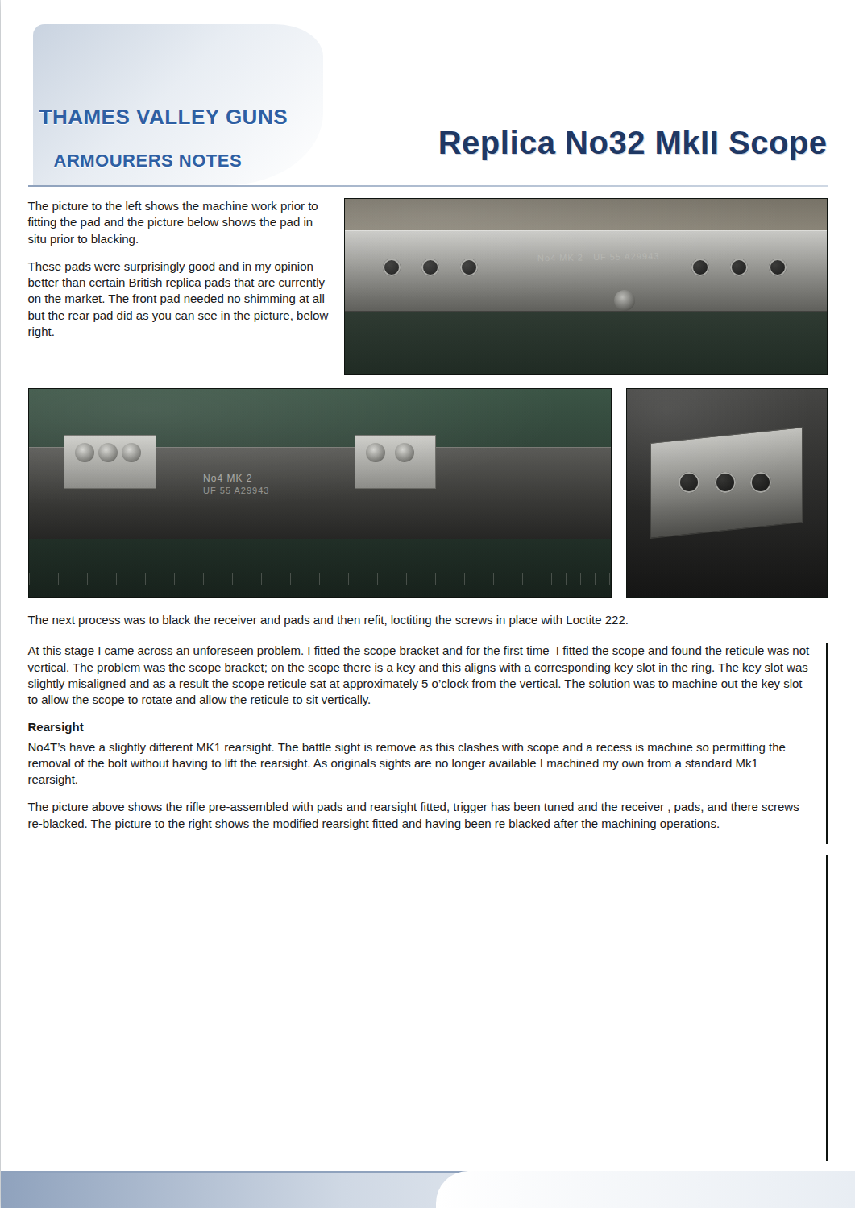THAMES VALLEY GUNS
ARMOURERS NOTES
Replica No32 MkII Scope
The picture to the left shows the machine work prior to fitting the pad and the picture below shows the pad in situ prior to blacking.
These pads were surprisingly good and in my opinion better than certain British replica pads that are currently on the market. The front pad needed no shimming at all but the rear pad did as you can see in the picture, below right.
No4 MK 2 UF 55 A29943
No4 MK 2UF 55 A29943
The next process was to black the receiver and pads and then refit, loctiting the screws in place with Loctite 222.
At this stage I came across an unforeseen problem. I fitted the scope bracket and for the first time I fitted the scope and found the reticule was not vertical. The problem was the scope bracket; on the scope there is a key and this aligns with a corresponding key slot in the ring. The key slot was slightly misaligned and as a result the scope reticule sat at approximately 5 o’clock from the vertical. The solution was to machine out the key slot to allow the scope to rotate and allow the reticule to sit vertically.
Rearsight
No4T’s have a slightly different MK1 rearsight. The battle sight is remove as this clashes with scope and a recess is machine so permitting the removal of the bolt without having to lift the rearsight. As originals sights are no longer available I machined my own from a standard Mk1 rearsight.
The picture above shows the rifle pre-assembled with pads and rearsight fitted, trigger has been tuned and the receiver , pads, and there screws re-blacked. The picture to the right shows the modified rearsight fitted and having been re blacked after the machining operations.